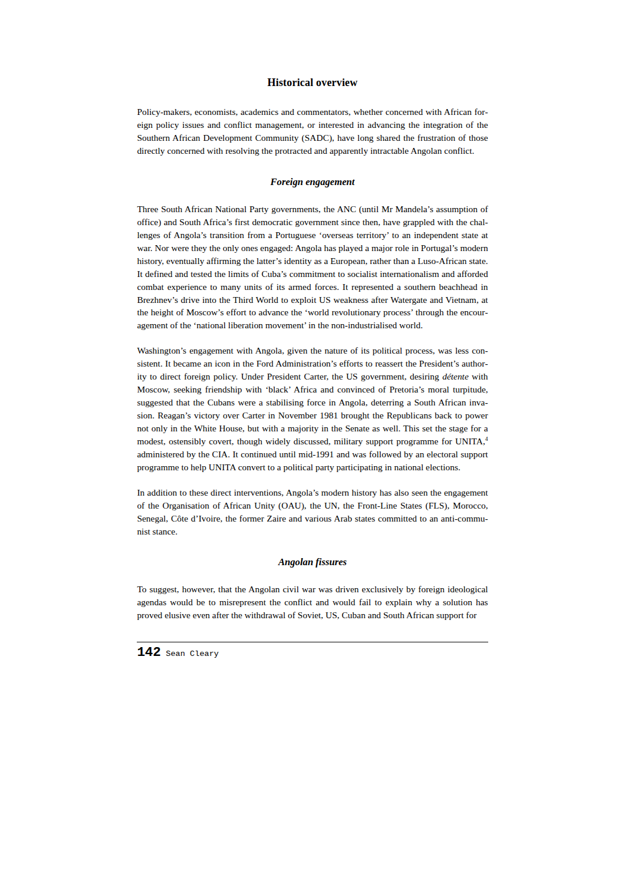Historical overview
Policy-makers, economists, academics and commentators, whether concerned with African foreign policy issues and conflict management, or interested in advancing the integration of the Southern African Development Community (SADC), have long shared the frustration of those directly concerned with resolving the protracted and apparently intractable Angolan conflict.
Foreign engagement
Three South African National Party governments, the ANC (until Mr Mandela’s assumption of office) and South Africa’s first democratic government since then, have grappled with the challenges of Angola’s transition from a Portuguese ‘overseas territory’ to an independent state at war. Nor were they the only ones engaged: Angola has played a major role in Portugal’s modern history, eventually affirming the latter’s identity as a European, rather than a Luso-African state. It defined and tested the limits of Cuba’s commitment to socialist internationalism and afforded combat experience to many units of its armed forces. It represented a southern beachhead in Brezhnev’s drive into the Third World to exploit US weakness after Watergate and Vietnam, at the height of Moscow’s effort to advance the ‘world revolutionary process’ through the encouragement of the ‘national liberation movement’ in the non-industrialised world.
Washington’s engagement with Angola, given the nature of its political process, was less consistent. It became an icon in the Ford Administration’s efforts to reassert the President’s authority to direct foreign policy. Under President Carter, the US government, desiring détente with Moscow, seeking friendship with ‘black’ Africa and convinced of Pretoria’s moral turpitude, suggested that the Cubans were a stabilising force in Angola, deterring a South African invasion. Reagan’s victory over Carter in November 1981 brought the Republicans back to power not only in the White House, but with a majority in the Senate as well. This set the stage for a modest, ostensibly covert, though widely discussed, military support programme for UNITA,4 administered by the CIA. It continued until mid-1991 and was followed by an electoral support programme to help UNITA convert to a political party participating in national elections.
In addition to these direct interventions, Angola’s modern history has also seen the engagement of the Organisation of African Unity (OAU), the UN, the Front-Line States (FLS), Morocco, Senegal, Côte d’Ivoire, the former Zaire and various Arab states committed to an anti-communist stance.
Angolan fissures
To suggest, however, that the Angolan civil war was driven exclusively by foreign ideological agendas would be to misrepresent the conflict and would fail to explain why a solution has proved elusive even after the withdrawal of Soviet, US, Cuban and South African support for
142 Sean Cleary